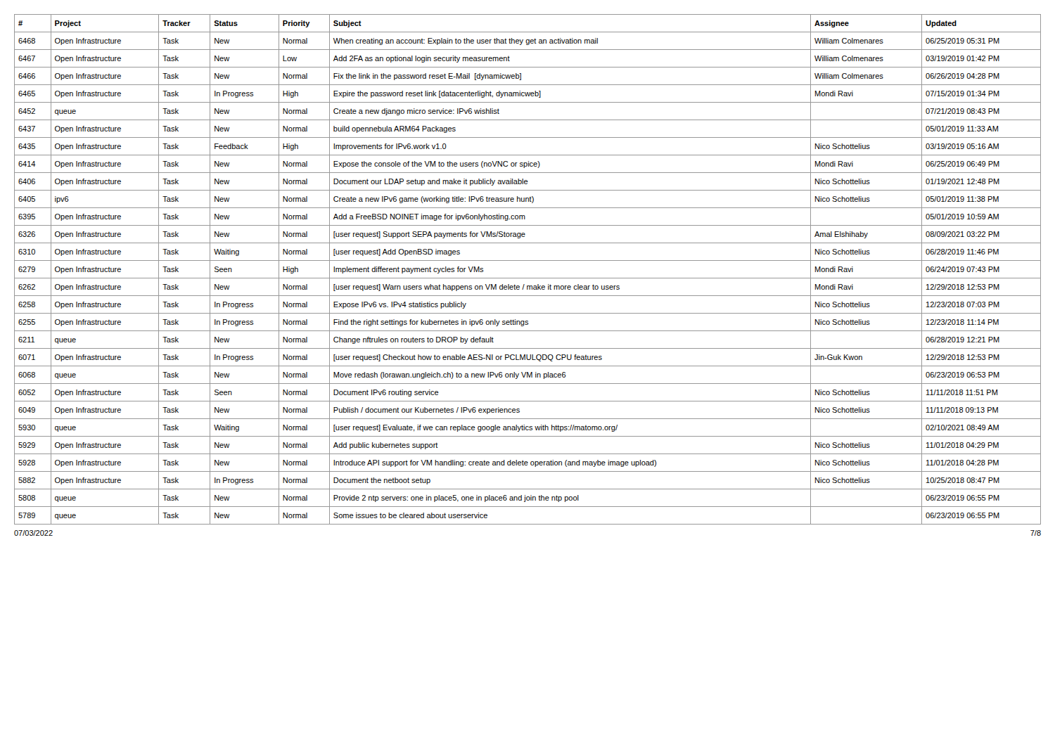| # | Project | Tracker | Status | Priority | Subject | Assignee | Updated |
| --- | --- | --- | --- | --- | --- | --- | --- |
| 6468 | Open Infrastructure | Task | New | Normal | When creating an account: Explain to the user that they get an activation mail | William Colmenares | 06/25/2019 05:31 PM |
| 6467 | Open Infrastructure | Task | New | Low | Add 2FA as an optional login security measurement | William Colmenares | 03/19/2019 01:42 PM |
| 6466 | Open Infrastructure | Task | New | Normal | Fix the link in the password reset E-Mail [dynamicweb] | William Colmenares | 06/26/2019 04:28 PM |
| 6465 | Open Infrastructure | Task | In Progress | High | Expire the password reset link [datacenterlight, dynamicweb] | Mondi Ravi | 07/15/2019 01:34 PM |
| 6452 | queue | Task | New | Normal | Create a new django micro service: IPv6 wishlist | | 07/21/2019 08:43 PM |
| 6437 | Open Infrastructure | Task | New | Normal | build opennebula ARM64 Packages | | 05/01/2019 11:33 AM |
| 6435 | Open Infrastructure | Task | Feedback | High | Improvements for IPv6.work v1.0 | Nico Schottelius | 03/19/2019 05:16 AM |
| 6414 | Open Infrastructure | Task | New | Normal | Expose the console of the VM to the users (noVNC or spice) | Mondi Ravi | 06/25/2019 06:49 PM |
| 6406 | Open Infrastructure | Task | New | Normal | Document our LDAP setup and make it publicly available | Nico Schottelius | 01/19/2021 12:48 PM |
| 6405 | ipv6 | Task | New | Normal | Create a new IPv6 game (working title: IPv6 treasure hunt) | Nico Schottelius | 05/01/2019 11:38 PM |
| 6395 | Open Infrastructure | Task | New | Normal | Add a FreeBSD NOINET image for ipv6onlyhosting.com | | 05/01/2019 10:59 AM |
| 6326 | Open Infrastructure | Task | New | Normal | [user request] Support SEPA payments for VMs/Storage | Amal Elshihaby | 08/09/2021 03:22 PM |
| 6310 | Open Infrastructure | Task | Waiting | Normal | [user request] Add OpenBSD images | Nico Schottelius | 06/28/2019 11:46 PM |
| 6279 | Open Infrastructure | Task | Seen | High | Implement different payment cycles for VMs | Mondi Ravi | 06/24/2019 07:43 PM |
| 6262 | Open Infrastructure | Task | New | Normal | [user request] Warn users what happens on VM delete / make it more clear to users | Mondi Ravi | 12/29/2018 12:53 PM |
| 6258 | Open Infrastructure | Task | In Progress | Normal | Expose IPv6 vs. IPv4 statistics publicly | Nico Schottelius | 12/23/2018 07:03 PM |
| 6255 | Open Infrastructure | Task | In Progress | Normal | Find the right settings for kubernetes in ipv6 only settings | Nico Schottelius | 12/23/2018 11:14 PM |
| 6211 | queue | Task | New | Normal | Change nftrules on routers to DROP by default | | 06/28/2019 12:21 PM |
| 6071 | Open Infrastructure | Task | In Progress | Normal | [user request] Checkout how to enable AES-NI or PCLMULQDQ CPU features | Jin-Guk Kwon | 12/29/2018 12:53 PM |
| 6068 | queue | Task | New | Normal | Move redash (lorawan.ungleich.ch) to a new IPv6 only VM in place6 | | 06/23/2019 06:53 PM |
| 6052 | Open Infrastructure | Task | Seen | Normal | Document IPv6 routing service | Nico Schottelius | 11/11/2018 11:51 PM |
| 6049 | Open Infrastructure | Task | New | Normal | Publish / document our Kubernetes / IPv6 experiences | Nico Schottelius | 11/11/2018 09:13 PM |
| 5930 | queue | Task | Waiting | Normal | [user request] Evaluate, if we can replace google analytics with https://matomo.org/ | | 02/10/2021 08:49 AM |
| 5929 | Open Infrastructure | Task | New | Normal | Add public kubernetes support | Nico Schottelius | 11/01/2018 04:29 PM |
| 5928 | Open Infrastructure | Task | New | Normal | Introduce API support for VM handling: create and delete operation (and maybe image upload) | Nico Schottelius | 11/01/2018 04:28 PM |
| 5882 | Open Infrastructure | Task | In Progress | Normal | Document the netboot setup | Nico Schottelius | 10/25/2018 08:47 PM |
| 5808 | queue | Task | New | Normal | Provide 2 ntp servers: one in place5, one in place6 and join the ntp pool | | 06/23/2019 06:55 PM |
| 5789 | queue | Task | New | Normal | Some issues to be cleared about userservice | | 06/23/2019 06:55 PM |
07/03/2022 7/8